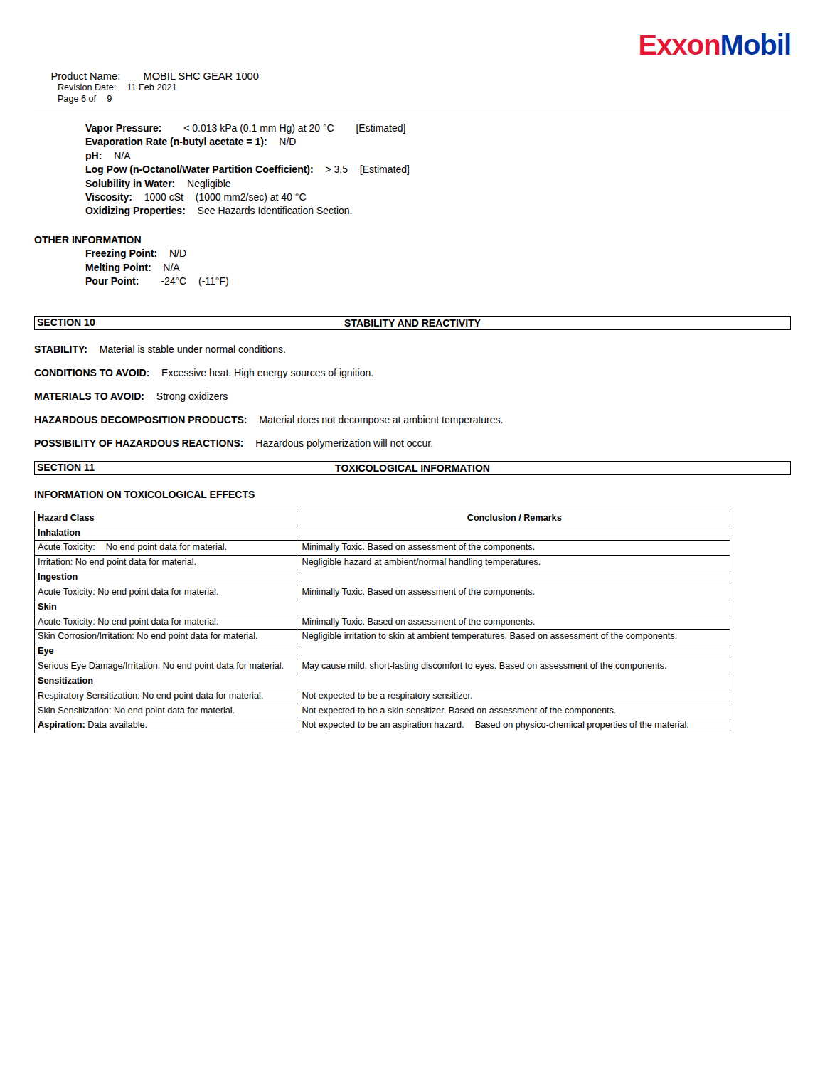Exxon Mobil
Product Name: MOBIL SHC GEAR 1000
Revision Date: 11 Feb 2021
Page 6 of 9
Vapor Pressure: < 0.013 kPa (0.1 mm Hg) at 20 °C [Estimated]
Evaporation Rate (n-butyl acetate = 1): N/D
pH: N/A
Log Pow (n-Octanol/Water Partition Coefficient): > 3.5 [Estimated]
Solubility in Water: Negligible
Viscosity: 1000 cSt (1000 mm2/sec) at 40 °C
Oxidizing Properties: See Hazards Identification Section.
OTHER INFORMATION
Freezing Point: N/D
Melting Point: N/A
Pour Point: -24°C (-11°F)
SECTION 10 STABILITY AND REACTIVITY
STABILITY: Material is stable under normal conditions.
CONDITIONS TO AVOID: Excessive heat. High energy sources of ignition.
MATERIALS TO AVOID: Strong oxidizers
HAZARDOUS DECOMPOSITION PRODUCTS: Material does not decompose at ambient temperatures.
POSSIBILITY OF HAZARDOUS REACTIONS: Hazardous polymerization will not occur.
SECTION 11 TOXICOLOGICAL INFORMATION
INFORMATION ON TOXICOLOGICAL EFFECTS
| Hazard Class | Conclusion / Remarks |
| --- | --- |
| Inhalation | |
| Acute Toxicity: No end point data for material. | Minimally Toxic. Based on assessment of the components. |
| Irritation: No end point data for material. | Negligible hazard at ambient/normal handling temperatures. |
| Ingestion | |
| Acute Toxicity: No end point data for material. | Minimally Toxic. Based on assessment of the components. |
| Skin | |
| Acute Toxicity: No end point data for material. | Minimally Toxic. Based on assessment of the components. |
| Skin Corrosion/Irritation: No end point data for material. | Negligible irritation to skin at ambient temperatures. Based on assessment of the components. |
| Eye | |
| Serious Eye Damage/Irritation: No end point data for material. | May cause mild, short-lasting discomfort to eyes. Based on assessment of the components. |
| Sensitization | |
| Respiratory Sensitization: No end point data for material. | Not expected to be a respiratory sensitizer. |
| Skin Sensitization: No end point data for material. | Not expected to be a skin sensitizer. Based on assessment of the components. |
| Aspiration: Data available. | Not expected to be an aspiration hazard. Based on physico-chemical properties of the material. |